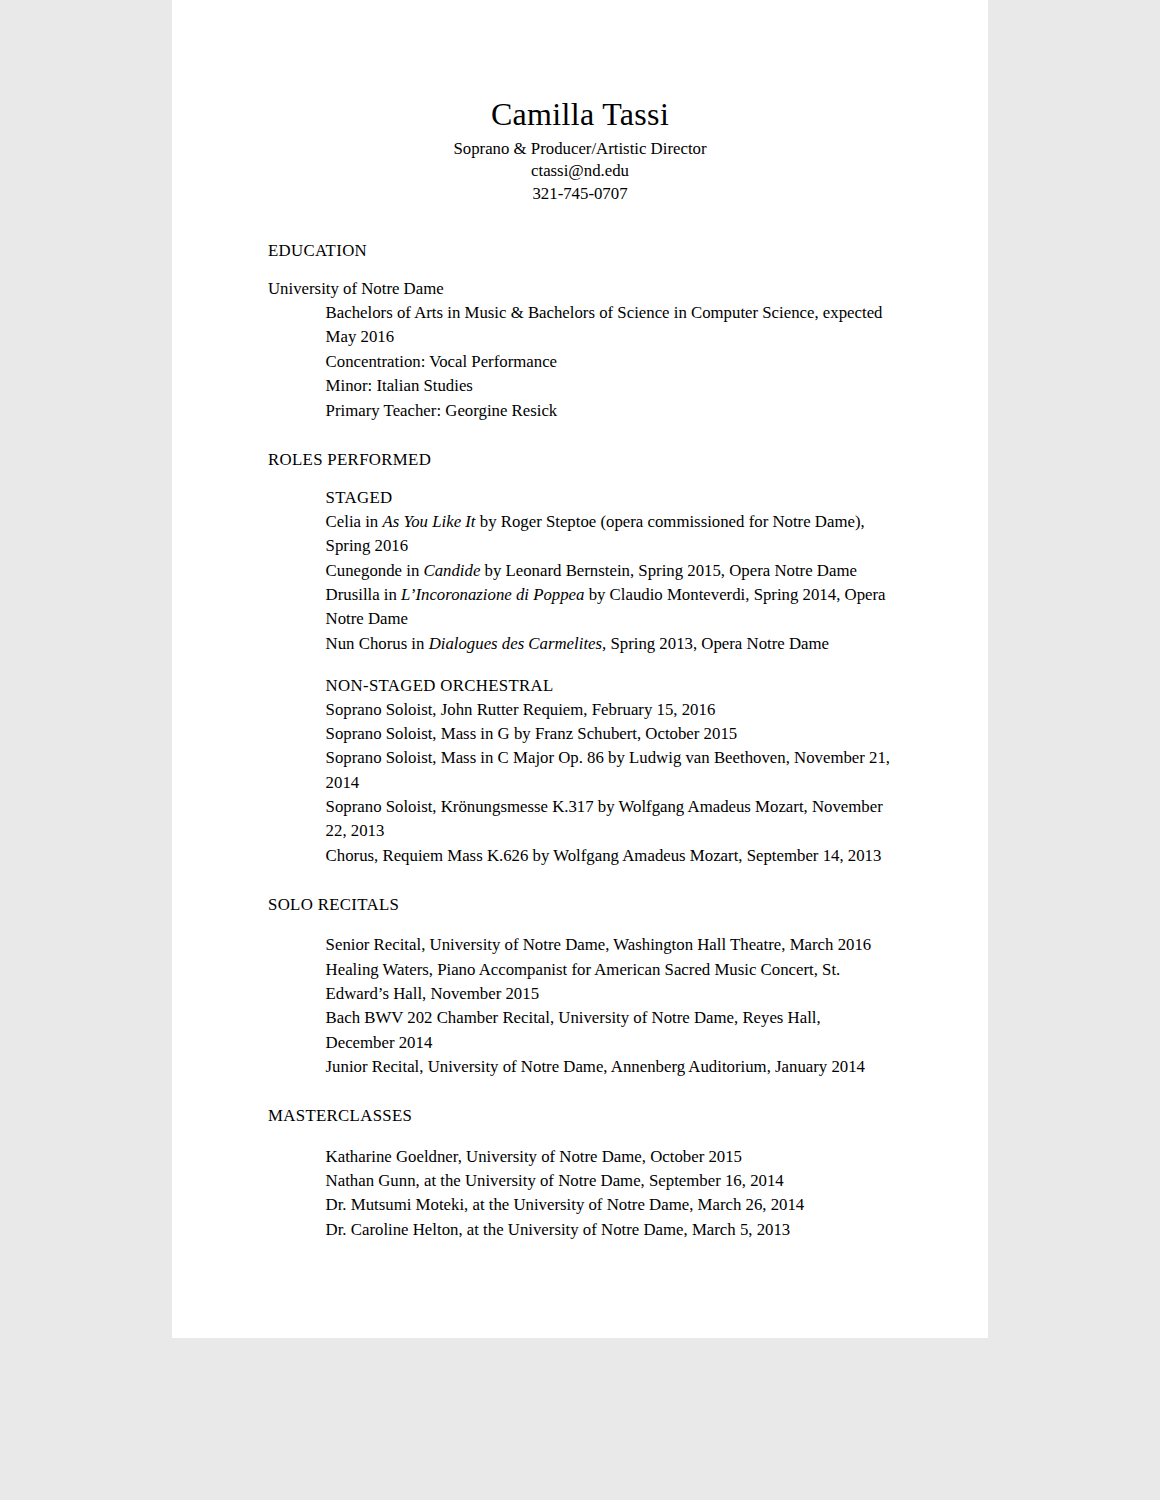Camilla Tassi
Soprano & Producer/Artistic Director
ctassi@nd.edu
321-745-0707
Education
University of Notre Dame
Bachelors of Arts in Music & Bachelors of Science in Computer Science, expected May 2016
Concentration: Vocal Performance
Minor: Italian Studies
Primary Teacher: Georgine Resick
Roles Performed
Staged
Celia in As You Like It by Roger Steptoe (opera commissioned for Notre Dame), Spring 2016
Cunegonde in Candide by Leonard Bernstein, Spring 2015, Opera Notre Dame
Drusilla in L’Incoronazione di Poppea by Claudio Monteverdi, Spring 2014, Opera Notre Dame
Nun Chorus in Dialogues des Carmelites, Spring 2013, Opera Notre Dame
Non-Staged Orchestral
Soprano Soloist, John Rutter Requiem, February 15, 2016
Soprano Soloist, Mass in G by Franz Schubert, October 2015
Soprano Soloist, Mass in C Major Op. 86 by Ludwig van Beethoven, November 21, 2014
Soprano Soloist, Krönungsmesse K.317 by Wolfgang Amadeus Mozart, November 22, 2013
Chorus, Requiem Mass K.626 by Wolfgang Amadeus Mozart, September 14, 2013
Solo Recitals
Senior Recital, University of Notre Dame, Washington Hall Theatre, March 2016
Healing Waters, Piano Accompanist for American Sacred Music Concert, St. Edward’s Hall, November 2015
Bach BWV 202 Chamber Recital, University of Notre Dame, Reyes Hall, December 2014
Junior Recital, University of Notre Dame, Annenberg Auditorium, January 2014
Masterclasses
Katharine Goeldner, University of Notre Dame, October 2015
Nathan Gunn, at the University of Notre Dame, September 16, 2014
Dr. Mutsumi Moteki, at the University of Notre Dame, March 26, 2014
Dr. Caroline Helton, at the University of Notre Dame, March 5, 2013